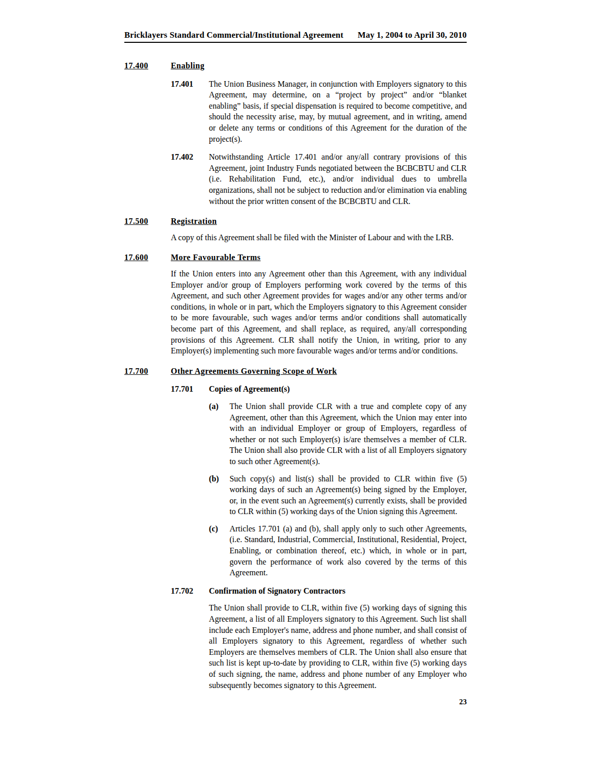Bricklayers Standard Commercial/Institutional Agreement
May 1, 2004 to April 30, 2010
17.400
Enabling
17.401
The Union Business Manager, in conjunction with Employers signatory to this Agreement, may determine, on a “project by project” and/or “blanket enabling” basis, if special dispensation is required to become competitive, and should the necessity arise, may, by mutual agreement, and in writing, amend or delete any terms or conditions of this Agreement for the duration of the project(s).
17.402
Notwithstanding Article 17.401 and/or any/all contrary provisions of this Agreement, joint Industry Funds negotiated between the BCBCBTU and CLR (i.e. Rehabilitation Fund, etc.), and/or individual dues to umbrella organizations, shall not be subject to reduction and/or elimination via enabling without the prior written consent of the BCBCBTU and CLR.
17.500
Registration
A copy of this Agreement shall be filed with the Minister of Labour and with the LRB.
17.600
More Favourable Terms
If the Union enters into any Agreement other than this Agreement, with any individual Employer and/or group of Employers performing work covered by the terms of this Agreement, and such other Agreement provides for wages and/or any other terms and/or conditions, in whole or in part, which the Employers signatory to this Agreement consider to be more favourable, such wages and/or terms and/or conditions shall automatically become part of this Agreement, and shall replace, as required, any/all corresponding provisions of this Agreement. CLR shall notify the Union, in writing, prior to any Employer(s) implementing such more favourable wages and/or terms and/or conditions.
17.700
Other Agreements Governing Scope of Work
17.701
Copies of Agreement(s)
(a)
The Union shall provide CLR with a true and complete copy of any Agreement, other than this Agreement, which the Union may enter into with an individual Employer or group of Employers, regardless of whether or not such Employer(s) is/are themselves a member of CLR. The Union shall also provide CLR with a list of all Employers signatory to such other Agreement(s).
(b)
Such copy(s) and list(s) shall be provided to CLR within five (5) working days of such an Agreement(s) being signed by the Employer, or, in the event such an Agreement(s) currently exists, shall be provided to CLR within (5) working days of the Union signing this Agreement.
(c)
Articles 17.701 (a) and (b), shall apply only to such other Agreements, (i.e. Standard, Industrial, Commercial, Institutional, Residential, Project, Enabling, or combination thereof, etc.) which, in whole or in part, govern the performance of work also covered by the terms of this Agreement.
17.702
Confirmation of Signatory Contractors
The Union shall provide to CLR, within five (5) working days of signing this Agreement, a list of all Employers signatory to this Agreement. Such list shall include each Employer's name, address and phone number, and shall consist of all Employers signatory to this Agreement, regardless of whether such Employers are themselves members of CLR. The Union shall also ensure that such list is kept up-to-date by providing to CLR, within five (5) working days of such signing, the name, address and phone number of any Employer who subsequently becomes signatory to this Agreement.
23